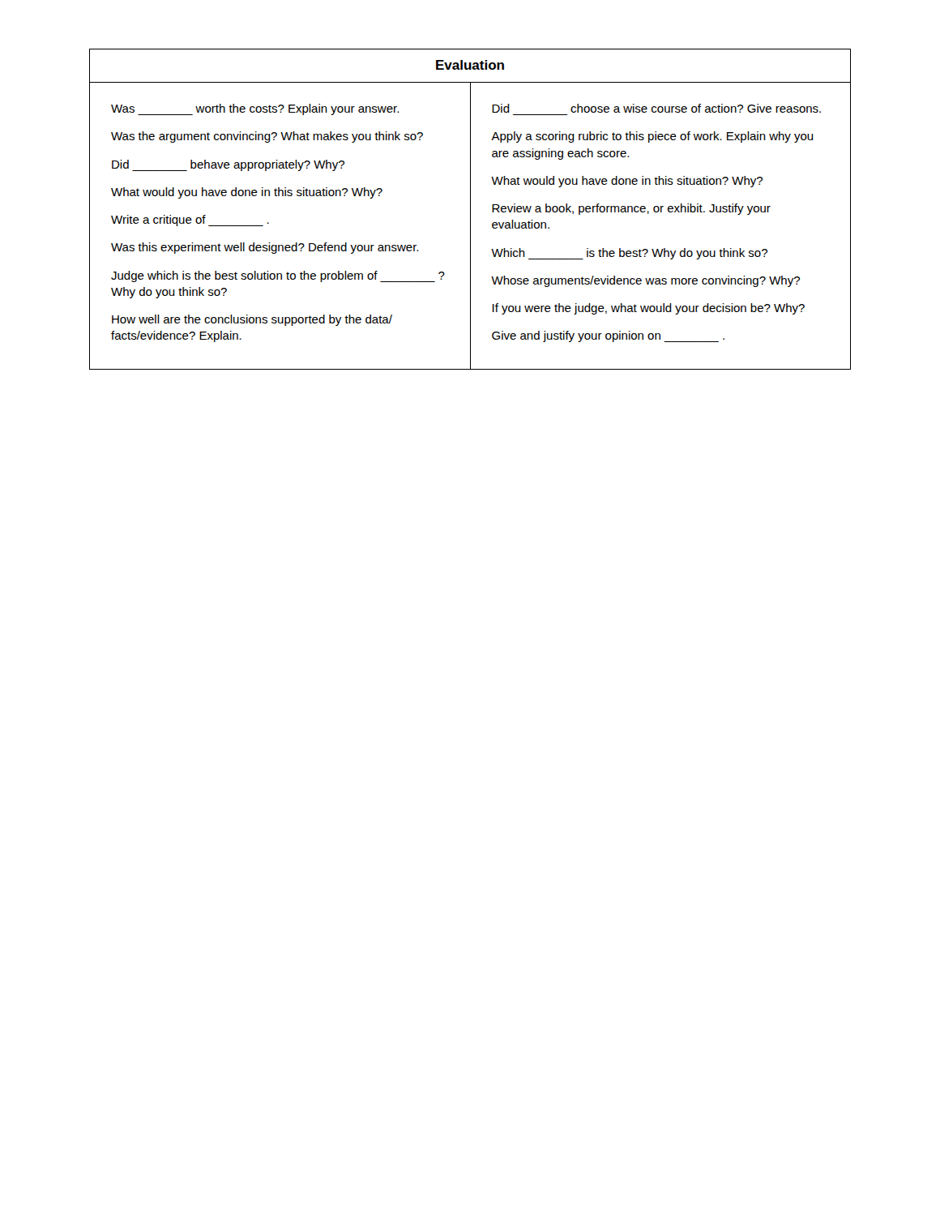Evaluation
| Was ________ worth the costs? Explain your answer. Was the argument convincing? What makes you think so? Did ________ behave appropriately? Why? What would you have done in this situation? Why? Write a critique of ________ . Was this experiment well designed? Defend your answer. Judge which is the best solution to the problem of ________ ? Why do you think so? How well are the conclusions supported by the data/ facts/evidence? Explain. | Did ________ choose a wise course of action? Give reasons. Apply a scoring rubric to this piece of work. Explain why you are assigning each score. What would you have done in this situation? Why? Review a book, performance, or exhibit. Justify your evaluation. Which ________ is the best? Why do you think so? Whose arguments/evidence was more convincing? Why? If you were the judge, what would your decision be? Why? Give and justify your opinion on ________ . |